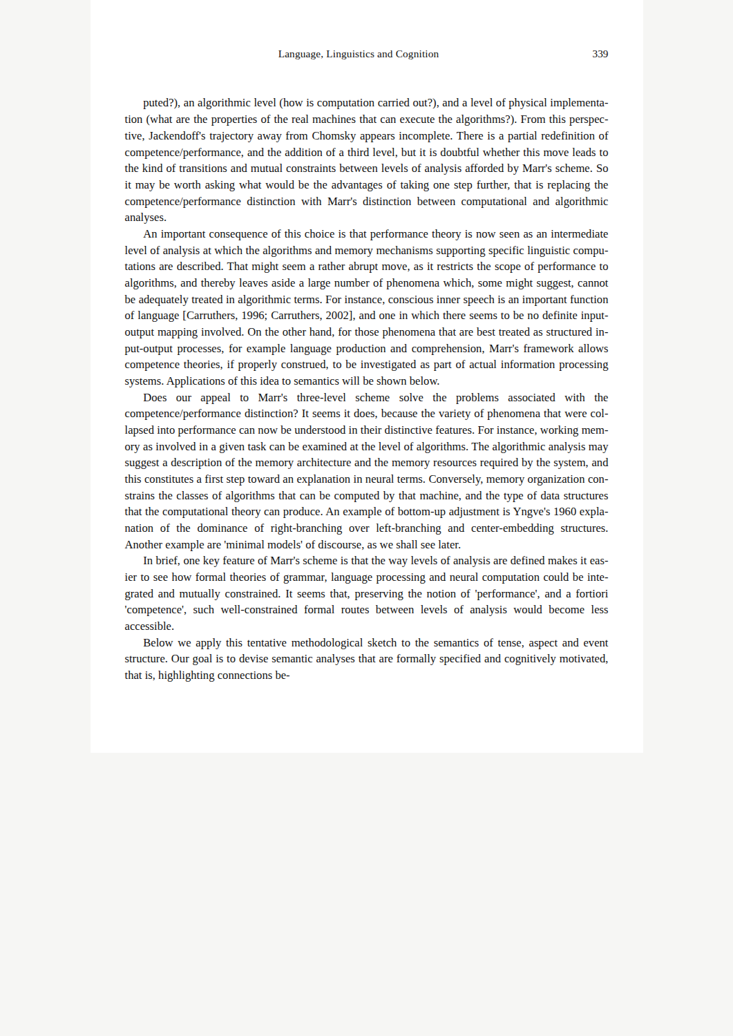Language, Linguistics and Cognition 339
puted?), an algorithmic level (how is computation carried out?), and a level of physical implementation (what are the properties of the real machines that can execute the algorithms?). From this perspective, Jackendoff's trajectory away from Chomsky appears incomplete. There is a partial redefinition of competence/performance, and the addition of a third level, but it is doubtful whether this move leads to the kind of transitions and mutual constraints between levels of analysis afforded by Marr's scheme. So it may be worth asking what would be the advantages of taking one step further, that is replacing the competence/performance distinction with Marr's distinction between computational and algorithmic analyses.
An important consequence of this choice is that performance theory is now seen as an intermediate level of analysis at which the algorithms and memory mechanisms supporting specific linguistic computations are described. That might seem a rather abrupt move, as it restricts the scope of performance to algorithms, and thereby leaves aside a large number of phenomena which, some might suggest, cannot be adequately treated in algorithmic terms. For instance, conscious inner speech is an important function of language [Carruthers, 1996; Carruthers, 2002], and one in which there seems to be no definite input-output mapping involved. On the other hand, for those phenomena that are best treated as structured input-output processes, for example language production and comprehension, Marr's framework allows competence theories, if properly construed, to be investigated as part of actual information processing systems. Applications of this idea to semantics will be shown below.
Does our appeal to Marr's three-level scheme solve the problems associated with the competence/performance distinction? It seems it does, because the variety of phenomena that were collapsed into performance can now be understood in their distinctive features. For instance, working memory as involved in a given task can be examined at the level of algorithms. The algorithmic analysis may suggest a description of the memory architecture and the memory resources required by the system, and this constitutes a first step toward an explanation in neural terms. Conversely, memory organization constrains the classes of algorithms that can be computed by that machine, and the type of data structures that the computational theory can produce. An example of bottom-up adjustment is Yngve's 1960 explanation of the dominance of right-branching over left-branching and center-embedding structures. Another example are 'minimal models' of discourse, as we shall see later.
In brief, one key feature of Marr's scheme is that the way levels of analysis are defined makes it easier to see how formal theories of grammar, language processing and neural computation could be integrated and mutually constrained. It seems that, preserving the notion of 'performance', and a fortiori 'competence', such well-constrained formal routes between levels of analysis would become less accessible.
Below we apply this tentative methodological sketch to the semantics of tense, aspect and event structure. Our goal is to devise semantic analyses that are formally specified and cognitively motivated, that is, highlighting connections be-